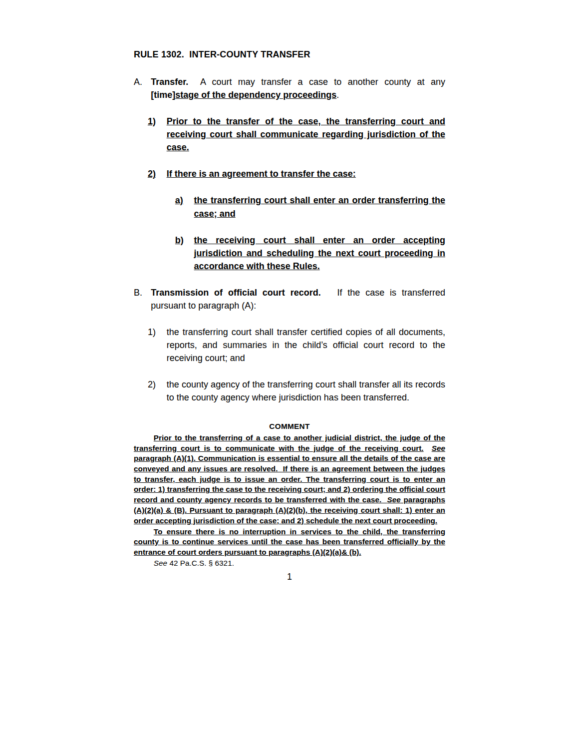RULE 1302. INTER-COUNTY TRANSFER
A.
Transfer. A court may transfer a case to another county at any [time] stage of the dependency proceedings.
1)
Prior to the transfer of the case, the transferring court and receiving court shall communicate regarding jurisdiction of the case.
2)
If there is an agreement to transfer the case:
a)
the transferring court shall enter an order transferring the case; and
b)
the receiving court shall enter an order accepting jurisdiction and scheduling the next court proceeding in accordance with these Rules.
B.
Transmission of official court record. If the case is transferred pursuant to paragraph (A):
1)
the transferring court shall transfer certified copies of all documents, reports, and summaries in the child’s official court record to the receiving court; and
2)
the county agency of the transferring court shall transfer all its records to the county agency where jurisdiction has been transferred.
COMMENT
Prior to the transferring of a case to another judicial district, the judge of the transferring court is to communicate with the judge of the receiving court. See paragraph (A)(1). Communication is essential to ensure all the details of the case are conveyed and any issues are resolved. If there is an agreement between the judges to transfer, each judge is to issue an order. The transferring court is to enter an order: 1) transferring the case to the receiving court; and 2) ordering the official court record and county agency records to be transferred with the case. See paragraphs (A)(2)(a) & (B). Pursuant to paragraph (A)(2)(b), the receiving court shall: 1) enter an order accepting jurisdiction of the case; and 2) schedule the next court proceeding.
To ensure there is no interruption in services to the child, the transferring county is to continue services until the case has been transferred officially by the entrance of court orders pursuant to paragraphs (A)(2)(a)& (b).
See 42 Pa.C.S. § 6321.
1